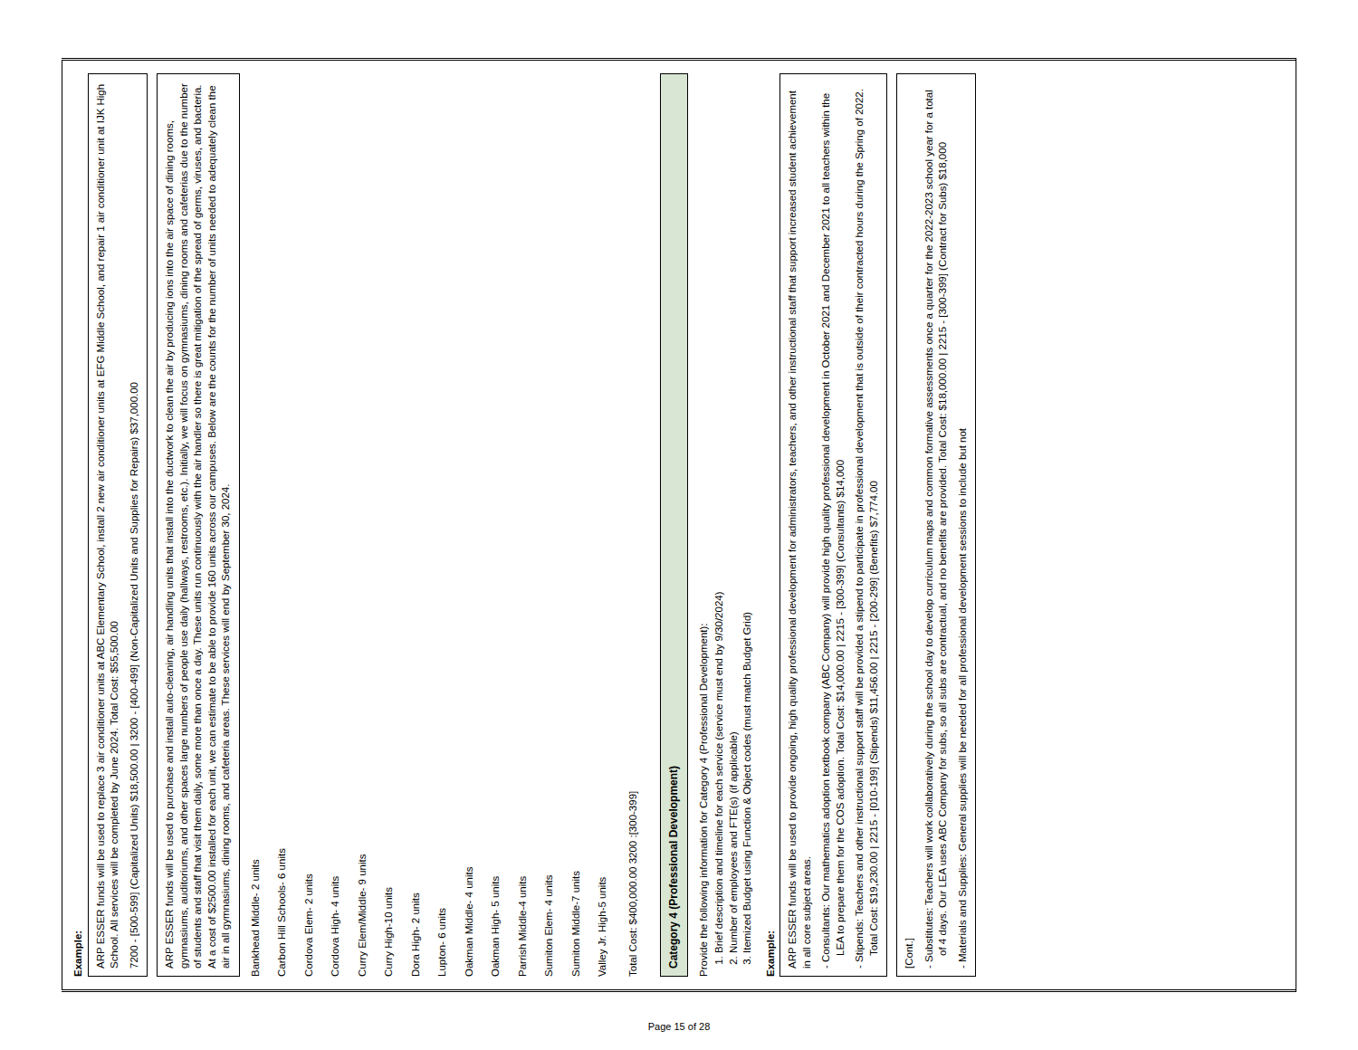Example:
ARP ESSER funds will be used to replace 3 air conditioner units at ABC Elementary School, install 2 new air conditioner units at EFG Middle School, and repair 1 air conditioner unit at IJK High School. All services will be completed by June 2024. Total Cost: $55,500.00
7200 - [500-599] (Capitalized Units) $18,500.00 | 3200 - [400-499] (Non-Capitalized Units and Supplies for Repairs) $37,000.00
ARP ESSER funds will be used to purchase and install auto-cleaning, air handling units that install into the ductwork to clean the air by producing ions into the air space of dining rooms, gymnasiums, auditoriums, and other spaces large numbers of people use daily (hallways, restrooms, etc.). Initially, we will focus on gymnasiums, dining rooms and cafeterias due to the number of students and staff that visit them daily, some more than once a day. These units run continuously with the air handler so there is great mitigation of the spread of germs, viruses, and bacteria. At a cost of $2500.00 installed for each unit, we can estimate to be able to provide 160 units across our campuses. Below are the counts for the number of units needed to adequately clean the air in all gymnasiums, dining rooms, and cafeteria areas. These services will end by September 30, 2024.
Bankhead Middle- 2 units
Carbon Hill Schools- 6 units
Cordova Elem- 2 units
Cordova High- 4 units
Curry Elem/Middle- 9 units
Curry High-10 units
Dora High- 2 units
Lupton- 6 units
Oakman Middle- 4 units
Oakman High- 5 units
Parrish Middle-4 units
Sumiton Elem- 4 units
Sumiton Middle-7 units
Valley Jr. High-5 units
Total Cost: $400,000.00 3200 :[300-399]
Category 4 (Professional Development)
Provide the following information for Category 4 (Professional Development):
Brief description and timeline for each service (service must end by 9/30/2024)
Number of employees and FTE(s) (if applicable)
Itemized Budget using Function & Object codes (must match Budget Grid)
Example:
ARP ESSER funds will be used to provide ongoing, high quality professional development for administrators, teachers, and other instructional staff that support increased student achievement in all core subject areas.
- Consultants: Our mathematics adoption textbook company (ABC Company) will provide high quality professional development in October 2021 and December 2021 to all teachers within the LEA to prepare them for the COS adoption. Total Cost: $14,000.00 | 2215 - [300-399] (Consultants) $14,000
- Stipends: Teachers and other instructional support staff will be provided a stipend to participate in professional development that is outside of their contracted hours during the Spring of 2022. Total Cost: $19,230.00 | 2215 - [010-199] (Stipends) $11,456.00 | 2215 - [200-299] (Benefits) $7,774.00
[Cont.]
- Substitutes: Teachers will work collaboratively during the school day to develop curriculum maps and common formative assessments once a quarter for the 2022-2023 school year for a total of 4 days. Our LEA uses ABC Company for subs, so all subs are contractual, and no benefits are provided. Total Cost: $18,000.00 | 2215 - [300-399] (Contract for Subs) $18,000
- Materials and Supplies: General supplies will be needed for all professional development sessions to include but not
Page 15 of 28